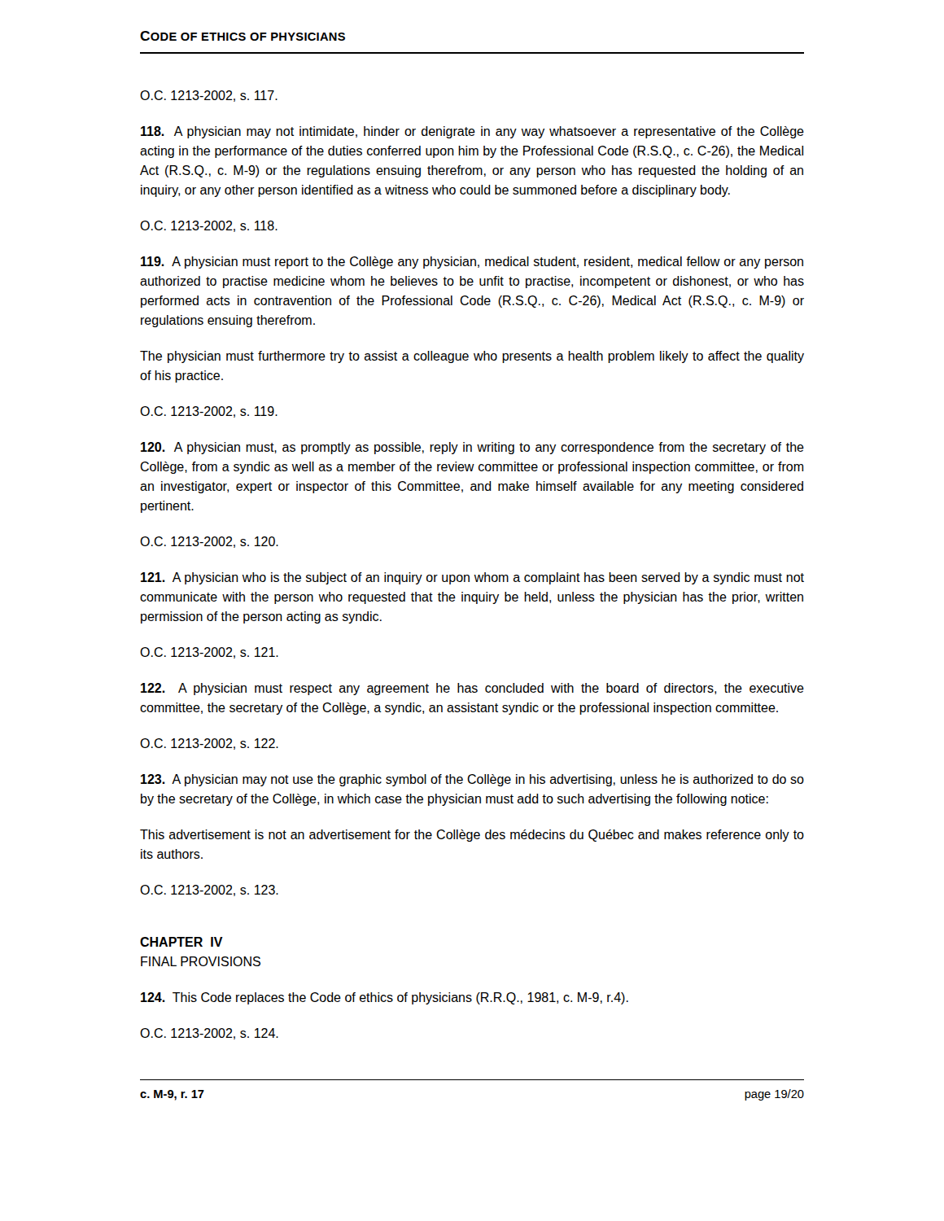CODE OF ETHICS OF PHYSICIANS
O.C. 1213-2002, s. 117.
118. A physician may not intimidate, hinder or denigrate in any way whatsoever a representative of the Collège acting in the performance of the duties conferred upon him by the Professional Code (R.S.Q., c. C-26), the Medical Act (R.S.Q., c. M-9) or the regulations ensuing therefrom, or any person who has requested the holding of an inquiry, or any other person identified as a witness who could be summoned before a disciplinary body.
O.C. 1213-2002, s. 118.
119. A physician must report to the Collège any physician, medical student, resident, medical fellow or any person authorized to practise medicine whom he believes to be unfit to practise, incompetent or dishonest, or who has performed acts in contravention of the Professional Code (R.S.Q., c. C-26), Medical Act (R.S.Q., c. M-9) or regulations ensuing therefrom.
The physician must furthermore try to assist a colleague who presents a health problem likely to affect the quality of his practice.
O.C. 1213-2002, s. 119.
120. A physician must, as promptly as possible, reply in writing to any correspondence from the secretary of the Collège, from a syndic as well as a member of the review committee or professional inspection committee, or from an investigator, expert or inspector of this Committee, and make himself available for any meeting considered pertinent.
O.C. 1213-2002, s. 120.
121. A physician who is the subject of an inquiry or upon whom a complaint has been served by a syndic must not communicate with the person who requested that the inquiry be held, unless the physician has the prior, written permission of the person acting as syndic.
O.C. 1213-2002, s. 121.
122. A physician must respect any agreement he has concluded with the board of directors, the executive committee, the secretary of the Collège, a syndic, an assistant syndic or the professional inspection committee.
O.C. 1213-2002, s. 122.
123. A physician may not use the graphic symbol of the Collège in his advertising, unless he is authorized to do so by the secretary of the Collège, in which case the physician must add to such advertising the following notice:
This advertisement is not an advertisement for the Collège des médecins du Québec and makes reference only to its authors.
O.C. 1213-2002, s. 123.
CHAPTER IV
FINAL PROVISIONS
124. This Code replaces the Code of ethics of physicians (R.R.Q., 1981, c. M-9, r.4).
O.C. 1213-2002, s. 124.
c. M-9, r. 17 page 19/20